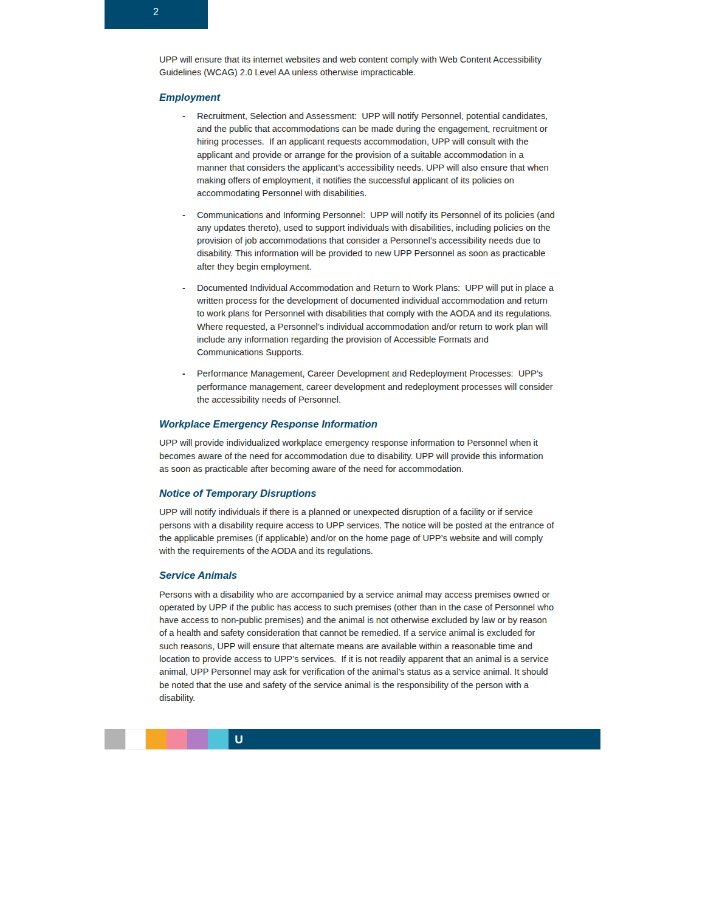2
UPP will ensure that its internet websites and web content comply with Web Content Accessibility Guidelines (WCAG) 2.0 Level AA unless otherwise impracticable.
Employment
Recruitment, Selection and Assessment: UPP will notify Personnel, potential candidates, and the public that accommodations can be made during the engagement, recruitment or hiring processes. If an applicant requests accommodation, UPP will consult with the applicant and provide or arrange for the provision of a suitable accommodation in a manner that considers the applicant’s accessibility needs. UPP will also ensure that when making offers of employment, it notifies the successful applicant of its policies on accommodating Personnel with disabilities.
Communications and Informing Personnel: UPP will notify its Personnel of its policies (and any updates thereto), used to support individuals with disabilities, including policies on the provision of job accommodations that consider a Personnel’s accessibility needs due to disability. This information will be provided to new UPP Personnel as soon as practicable after they begin employment.
Documented Individual Accommodation and Return to Work Plans: UPP will put in place a written process for the development of documented individual accommodation and return to work plans for Personnel with disabilities that comply with the AODA and its regulations. Where requested, a Personnel’s individual accommodation and/or return to work plan will include any information regarding the provision of Accessible Formats and Communications Supports.
Performance Management, Career Development and Redeployment Processes: UPP’s performance management, career development and redeployment processes will consider the accessibility needs of Personnel.
Workplace Emergency Response Information
UPP will provide individualized workplace emergency response information to Personnel when it becomes aware of the need for accommodation due to disability. UPP will provide this information as soon as practicable after becoming aware of the need for accommodation.
Notice of Temporary Disruptions
UPP will notify individuals if there is a planned or unexpected disruption of a facility or if service persons with a disability require access to UPP services. The notice will be posted at the entrance of the applicable premises (if applicable) and/or on the home page of UPP’s website and will comply with the requirements of the AODA and its regulations.
Service Animals
Persons with a disability who are accompanied by a service animal may access premises owned or operated by UPP if the public has access to such premises (other than in the case of Personnel who have access to non-public premises) and the animal is not otherwise excluded by law or by reason of a health and safety consideration that cannot be remedied. If a service animal is excluded for such reasons, UPP will ensure that alternate means are available within a reasonable time and location to provide access to UPP’s services. If it is not readily apparent that an animal is a service animal, UPP Personnel may ask for verification of the animal’s status as a service animal. It should be noted that the use and safety of the service animal is the responsibility of the person with a disability.
U